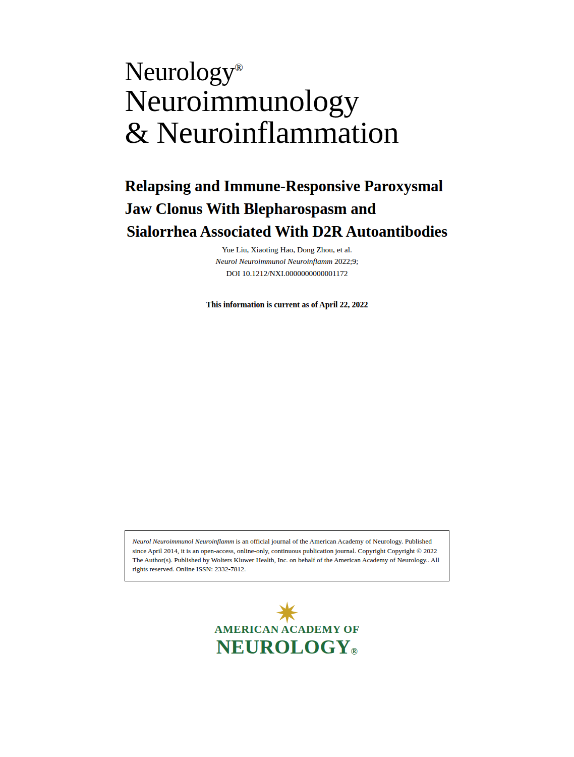Neurology®
Neuroimmunology
& Neuroinflammation
Relapsing and Immune-Responsive Paroxysmal Jaw Clonus With Blepharospasm and Sialorrhea Associated With D2R Autoantibodies
Yue Liu, Xiaoting Hao, Dong Zhou, et al.
Neurol Neuroimmunol Neuroinflamm 2022;9;
DOI 10.1212/NXI.0000000000001172
This information is current as of April 22, 2022
Neurol Neuroimmunol Neuroinflamm is an official journal of the American Academy of Neurology. Published since April 2014, it is an open-access, online-only, continuous publication journal. Copyright Copyright © 2022 The Author(s). Published by Wolters Kluwer Health, Inc. on behalf of the American Academy of Neurology.. All rights reserved. Online ISSN: 2332-7812.
✷ AMERICAN ACADEMY OF NEUROLOGY®